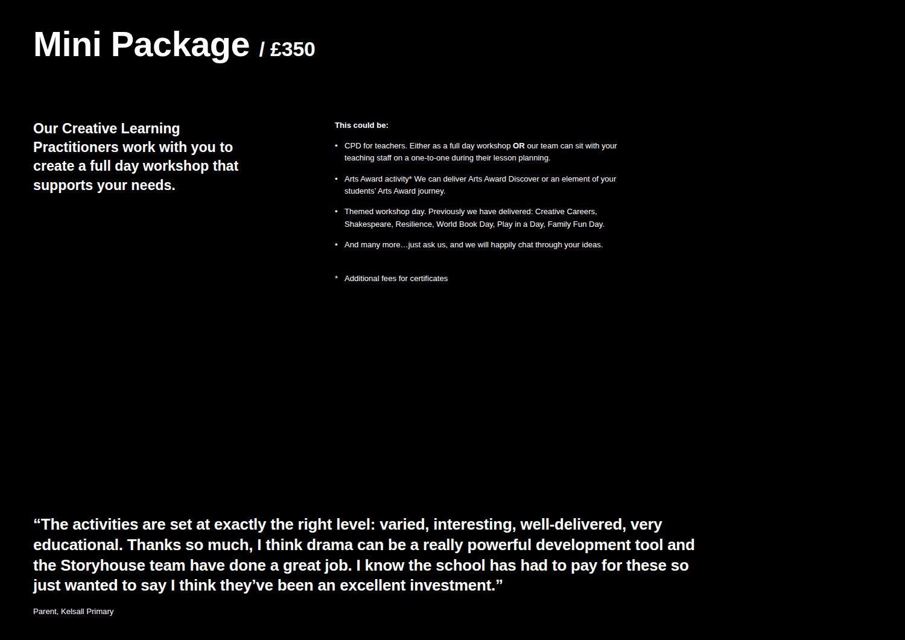Mini Package / £350
Our Creative Learning Practitioners work with you to create a full day workshop that supports your needs.
This could be:
CPD for teachers. Either as a full day workshop OR our team can sit with your teaching staff on a one-to-one during their lesson planning.
Arts Award activity* We can deliver Arts Award Discover or an element of your students’ Arts Award journey.
Themed workshop day. Previously we have delivered: Creative Careers, Shakespeare, Resilience, World Book Day, Play in a Day, Family Fun Day.
And many more…just ask us, and we will happily chat through your ideas.
Additional fees for certificates
“The activities are set at exactly the right level: varied, interesting, well-delivered, very educational. Thanks so much, I think drama can be a really powerful development tool and the Storyhouse team have done a great job. I know the school has had to pay for these so just wanted to say I think they’ve been an excellent investment.”
Parent, Kelsall Primary